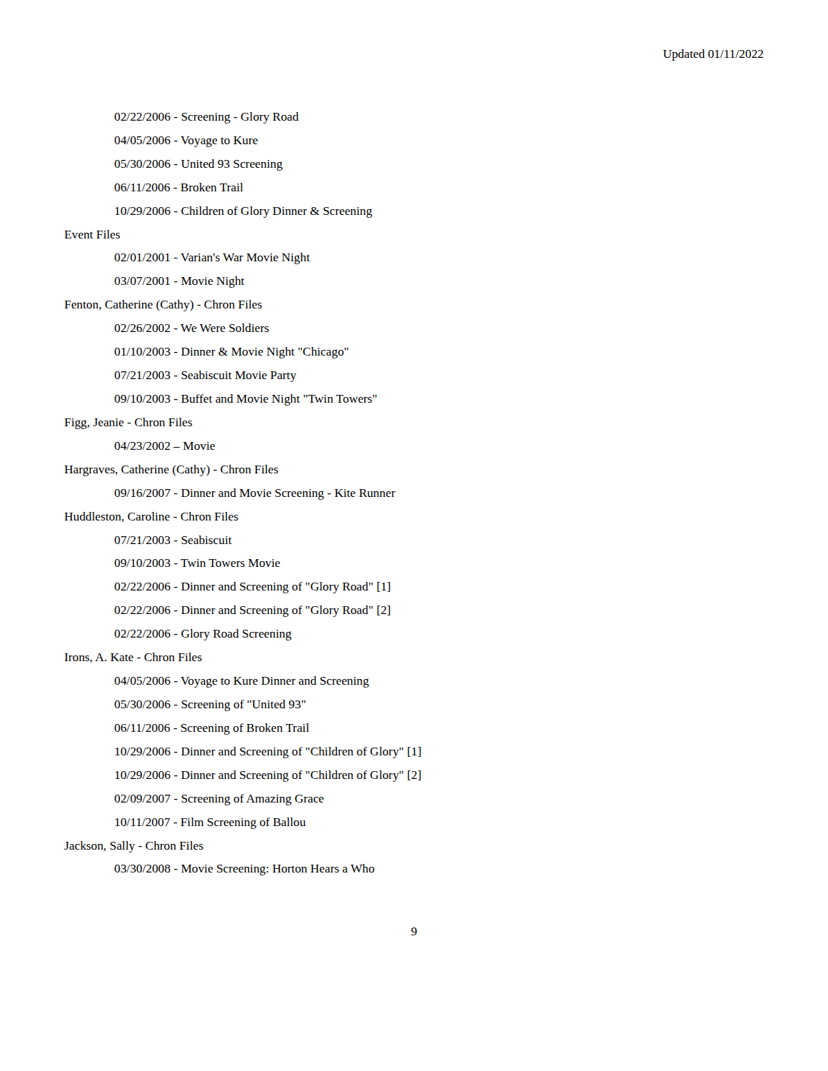Updated 01/11/2022
02/22/2006 - Screening - Glory Road
04/05/2006 - Voyage to Kure
05/30/2006 - United 93 Screening
06/11/2006 - Broken Trail
10/29/2006 - Children of Glory Dinner & Screening
Event Files
02/01/2001 - Varian's War Movie Night
03/07/2001 - Movie Night
Fenton, Catherine (Cathy) - Chron Files
02/26/2002 - We Were Soldiers
01/10/2003 - Dinner & Movie Night "Chicago"
07/21/2003 - Seabiscuit Movie Party
09/10/2003 - Buffet and Movie Night "Twin Towers"
Figg, Jeanie - Chron Files
04/23/2002 – Movie
Hargraves, Catherine (Cathy) - Chron Files
09/16/2007 - Dinner and Movie Screening - Kite Runner
Huddleston, Caroline - Chron Files
07/21/2003 - Seabiscuit
09/10/2003 - Twin Towers Movie
02/22/2006 - Dinner and Screening of "Glory Road" [1]
02/22/2006 - Dinner and Screening of "Glory Road" [2]
02/22/2006 - Glory Road Screening
Irons, A. Kate - Chron Files
04/05/2006 - Voyage to Kure Dinner and Screening
05/30/2006 - Screening of "United 93"
06/11/2006 - Screening of Broken Trail
10/29/2006 - Dinner and Screening of "Children of Glory" [1]
10/29/2006 - Dinner and Screening of "Children of Glory" [2]
02/09/2007 - Screening of Amazing Grace
10/11/2007 - Film Screening of Ballou
Jackson, Sally - Chron Files
03/30/2008 - Movie Screening: Horton Hears a Who
9